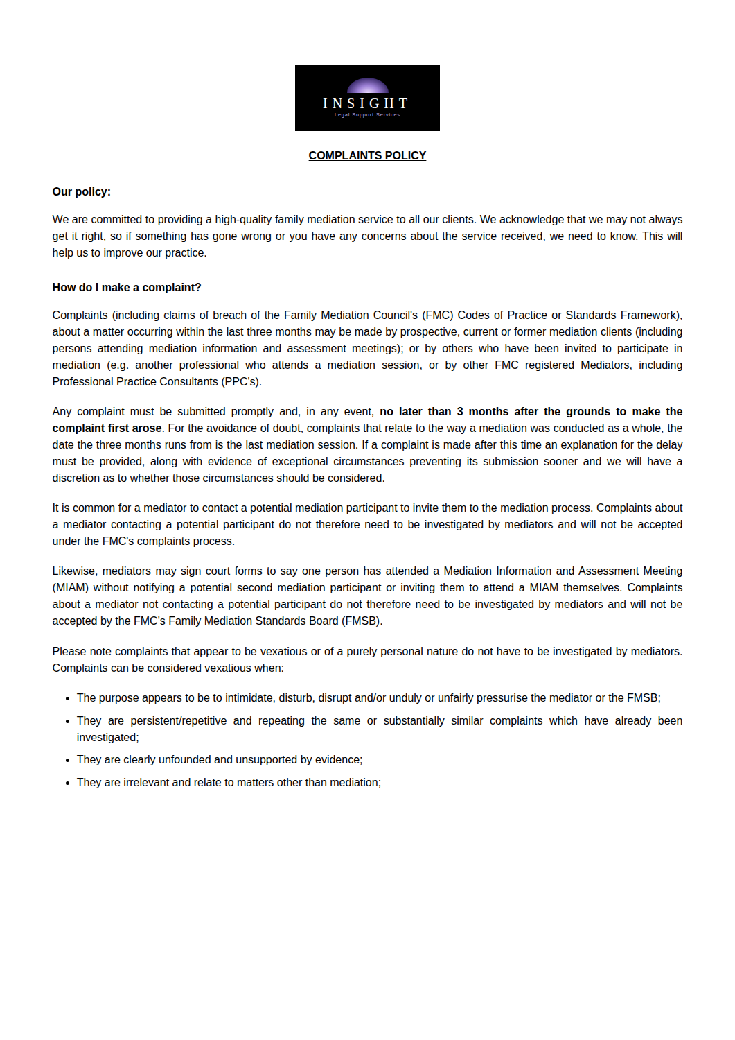INSIGHT
Legal Support Services
COMPLAINTS POLICY
Our policy:
We are committed to providing a high-quality family mediation service to all our clients. We acknowledge that we may not always get it right, so if something has gone wrong or you have any concerns about the service received, we need to know. This will help us to improve our practice.
How do I make a complaint?
Complaints (including claims of breach of the Family Mediation Council's (FMC) Codes of Practice or Standards Framework), about a matter occurring within the last three months may be made by prospective, current or former mediation clients (including persons attending mediation information and assessment meetings); or by others who have been invited to participate in mediation (e.g. another professional who attends a mediation session, or by other FMC registered Mediators, including Professional Practice Consultants (PPC's).
Any complaint must be submitted promptly and, in any event, no later than 3 months after the grounds to make the complaint first arose. For the avoidance of doubt, complaints that relate to the way a mediation was conducted as a whole, the date the three months runs from is the last mediation session. If a complaint is made after this time an explanation for the delay must be provided, along with evidence of exceptional circumstances preventing its submission sooner and we will have a discretion as to whether those circumstances should be considered.
It is common for a mediator to contact a potential mediation participant to invite them to the mediation process. Complaints about a mediator contacting a potential participant do not therefore need to be investigated by mediators and will not be accepted under the FMC's complaints process.
Likewise, mediators may sign court forms to say one person has attended a Mediation Information and Assessment Meeting (MIAM) without notifying a potential second mediation participant or inviting them to attend a MIAM themselves. Complaints about a mediator not contacting a potential participant do not therefore need to be investigated by mediators and will not be accepted by the FMC's Family Mediation Standards Board (FMSB).
Please note complaints that appear to be vexatious or of a purely personal nature do not have to be investigated by mediators. Complaints can be considered vexatious when:
The purpose appears to be to intimidate, disturb, disrupt and/or unduly or unfairly pressurise the mediator or the FMSB;
They are persistent/repetitive and repeating the same or substantially similar complaints which have already been investigated;
They are clearly unfounded and unsupported by evidence;
They are irrelevant and relate to matters other than mediation;